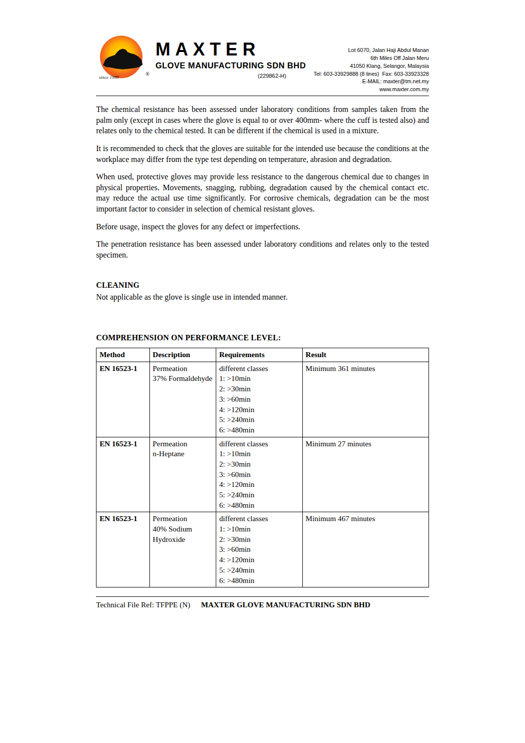since 1989
®
MAXTER
GLOVE MANUFACTURING SDN BHD
(229862-H)
Lot 6070, Jalan Haji Abdul Manan
6th Miles Off Jalan Meru
41050 Klang, Selangor, Malaysia
Tel: 603-33929888 (8 lines) Fax: 603-33923328
E-MAIL: maxter@tm.net.my
www.maxter.com.my
The chemical resistance has been assessed under laboratory conditions from samples taken from the palm only (except in cases where the glove is equal to or over 400mm- where the cuff is tested also) and relates only to the chemical tested. It can be different if the chemical is used in a mixture.
It is recommended to check that the gloves are suitable for the intended use because the conditions at the workplace may differ from the type test depending on temperature, abrasion and degradation.
When used, protective gloves may provide less resistance to the dangerous chemical due to changes in physical properties. Movements, snagging, rubbing, degradation caused by the chemical contact etc. may reduce the actual use time significantly. For corrosive chemicals, degradation can be the most important factor to consider in selection of chemical resistant gloves.
Before usage, inspect the gloves for any defect or imperfections.
The penetration resistance has been assessed under laboratory conditions and relates only to the tested specimen.
CLEANING
Not applicable as the glove is single use in intended manner.
COMPREHENSION ON PERFORMANCE LEVEL:
| Method | Description | Requirements | Result |
| --- | --- | --- | --- |
| EN 16523-1 | Permeation 37% Formaldehyde | different classes 1: >10min 2: >30min 3: >60min 4: >120min 5: >240min 6: >480min | Minimum 361 minutes |
| EN 16523-1 | Permeation n-Heptane | different classes 1: >10min 2: >30min 3: >60min 4: >120min 5: >240min 6: >480min | Minimum 27 minutes |
| EN 16523-1 | Permeation 40% Sodium Hydroxide | different classes 1: >10min 2: >30min 3: >60min 4: >120min 5: >240min 6: >480min | Minimum 467 minutes |
Technical File Ref: TFPPE (N) MAXTER GLOVE MANUFACTURING SDN BHD